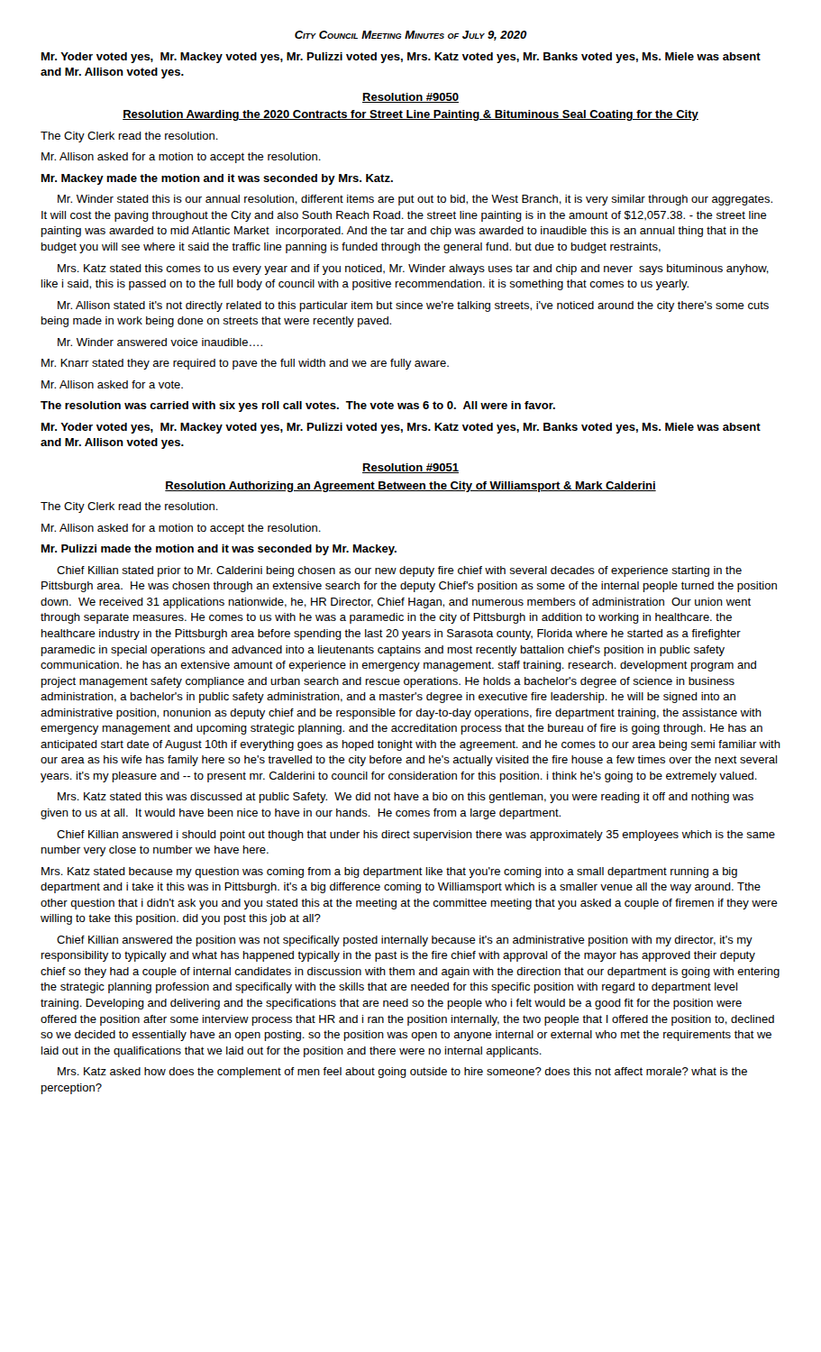City Council Meeting Minutes of July 9, 2020
Mr. Yoder voted yes, Mr. Mackey voted yes, Mr. Pulizzi voted yes, Mrs. Katz voted yes, Mr. Banks voted yes, Ms. Miele was absent and Mr. Allison voted yes.
Resolution #9050
Resolution Awarding the 2020 Contracts for Street Line Painting & Bituminous Seal Coating for the City
The City Clerk read the resolution.
Mr. Allison asked for a motion to accept the resolution.
Mr. Mackey made the motion and it was seconded by Mrs. Katz.
Mr. Winder stated this is our annual resolution, different items are put out to bid, the West Branch, it is very similar through our aggregates. It will cost the paving throughout the City and also South Reach Road. the street line painting is in the amount of $12,057.38. - the street line painting was awarded to mid Atlantic Market incorporated. And the tar and chip was awarded to inaudible this is an annual thing that in the budget you will see where it said the traffic line panning is funded through the general fund. but due to budget restraints,
Mrs. Katz stated this comes to us every year and if you noticed, Mr. Winder always uses tar and chip and never says bituminous anyhow, like i said, this is passed on to the full body of council with a positive recommendation. it is something that comes to us yearly.
Mr. Allison stated it's not directly related to this particular item but since we're talking streets, i've noticed around the city there's some cuts being made in work being done on streets that were recently paved.
Mr. Winder answered voice inaudible….
Mr. Knarr stated they are required to pave the full width and we are fully aware.
Mr. Allison asked for a vote.
The resolution was carried with six yes roll call votes. The vote was 6 to 0. All were in favor.
Mr. Yoder voted yes, Mr. Mackey voted yes, Mr. Pulizzi voted yes, Mrs. Katz voted yes, Mr. Banks voted yes, Ms. Miele was absent and Mr. Allison voted yes.
Resolution #9051
Resolution Authorizing an Agreement Between the City of Williamsport & Mark Calderini
The City Clerk read the resolution.
Mr. Allison asked for a motion to accept the resolution.
Mr. Pulizzi made the motion and it was seconded by Mr. Mackey.
Chief Killian stated prior to Mr. Calderini being chosen as our new deputy fire chief with several decades of experience starting in the Pittsburgh area. He was chosen through an extensive search for the deputy Chief's position as some of the internal people turned the position down. We received 31 applications nationwide, he, HR Director, Chief Hagan, and numerous members of administration Our union went through separate measures. He comes to us with he was a paramedic in the city of Pittsburgh in addition to working in healthcare. the healthcare industry in the Pittsburgh area before spending the last 20 years in Sarasota county, Florida where he started as a firefighter paramedic in special operations and advanced into a lieutenants captains and most recently battalion chief's position in public safety communication. he has an extensive amount of experience in emergency management. staff training. research. development program and project management safety compliance and urban search and rescue operations. He holds a bachelor's degree of science in business administration, a bachelor's in public safety administration, and a master's degree in executive fire leadership. he will be signed into an administrative position, nonunion as deputy chief and be responsible for day-to-day operations, fire department training, the assistance with emergency management and upcoming strategic planning. and the accreditation process that the bureau of fire is going through. He has an anticipated start date of August 10th if everything goes as hoped tonight with the agreement. and he comes to our area being semi familiar with our area as his wife has family here so he's travelled to the city before and he's actually visited the fire house a few times over the next several years. it's my pleasure and -- to present mr. Calderini to council for consideration for this position. i think he's going to be extremely valued.
Mrs. Katz stated this was discussed at public Safety. We did not have a bio on this gentleman, you were reading it off and nothing was given to us at all. It would have been nice to have in our hands. He comes from a large department.
Chief Killian answered i should point out though that under his direct supervision there was approximately 35 employees which is the same number very close to number we have here.
Mrs. Katz stated because my question was coming from a big department like that you're coming into a small department running a big department and i take it this was in Pittsburgh. it's a big difference coming to Williamsport which is a smaller venue all the way around. Tthe other question that i didn't ask you and you stated this at the meeting at the committee meeting that you asked a couple of firemen if they were willing to take this position. did you post this job at all?
Chief Killian answered the position was not specifically posted internally because it's an administrative position with my director, it's my responsibility to typically and what has happened typically in the past is the fire chief with approval of the mayor has approved their deputy chief so they had a couple of internal candidates in discussion with them and again with the direction that our department is going with entering the strategic planning profession and specifically with the skills that are needed for this specific position with regard to department level training. Developing and delivering and the specifications that are need so the people who i felt would be a good fit for the position were offered the position after some interview process that HR and i ran the position internally, the two people that I offered the position to, declined so we decided to essentially have an open posting. so the position was open to anyone internal or external who met the requirements that we laid out in the qualifications that we laid out for the position and there were no internal applicants.
Mrs. Katz asked how does the complement of men feel about going outside to hire someone? does this not affect morale? what is the perception?